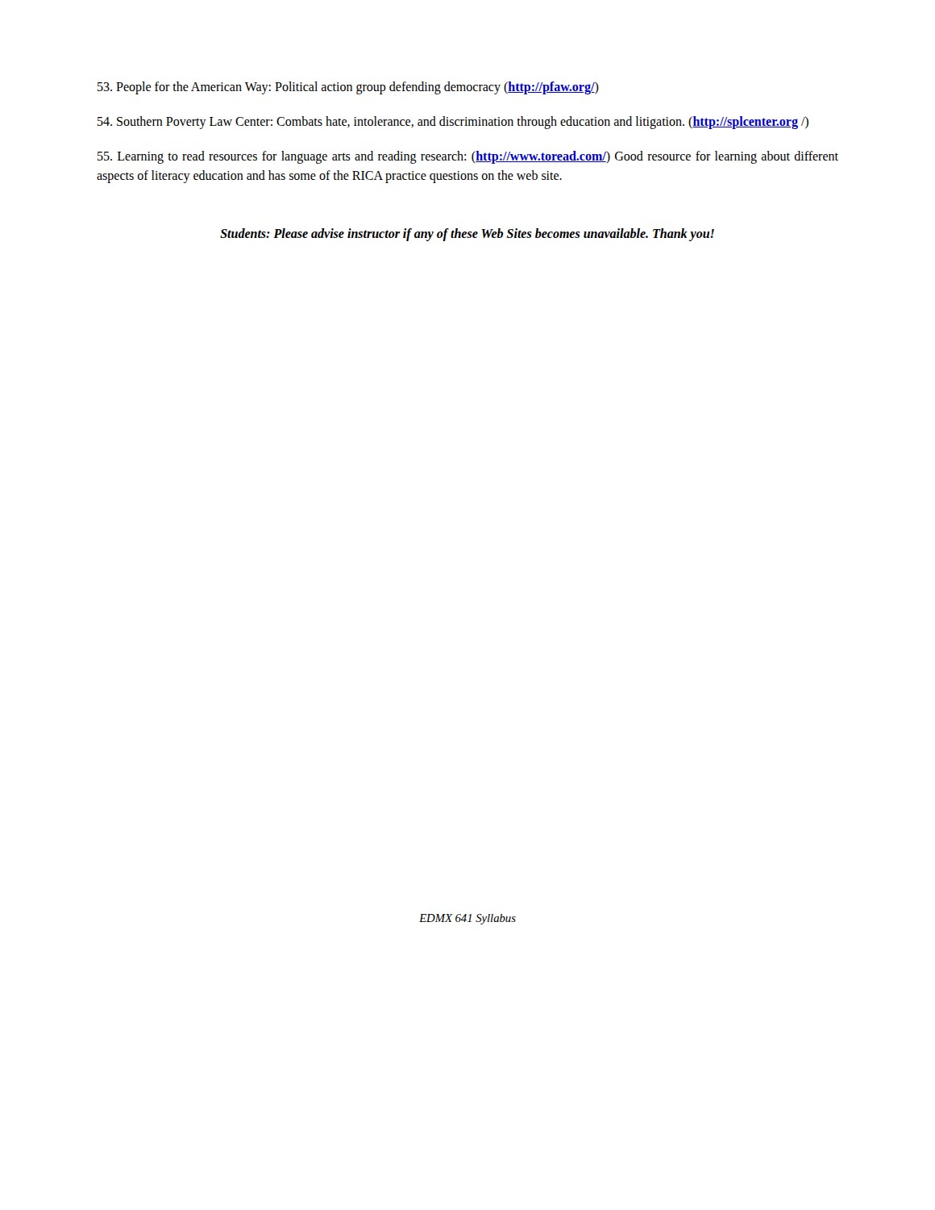53. People for the American Way: Political action group defending democracy (http://pfaw.org/)
54. Southern Poverty Law Center: Combats hate, intolerance, and discrimination through education and litigation. (http://splcenter.org /)
55. Learning to read resources for language arts and reading research: (http://www.toread.com/) Good resource for learning about different aspects of literacy education and has some of the RICA practice questions on the web site.
Students: Please advise instructor if any of these Web Sites becomes unavailable. Thank you!
EDMX 641 Syllabus